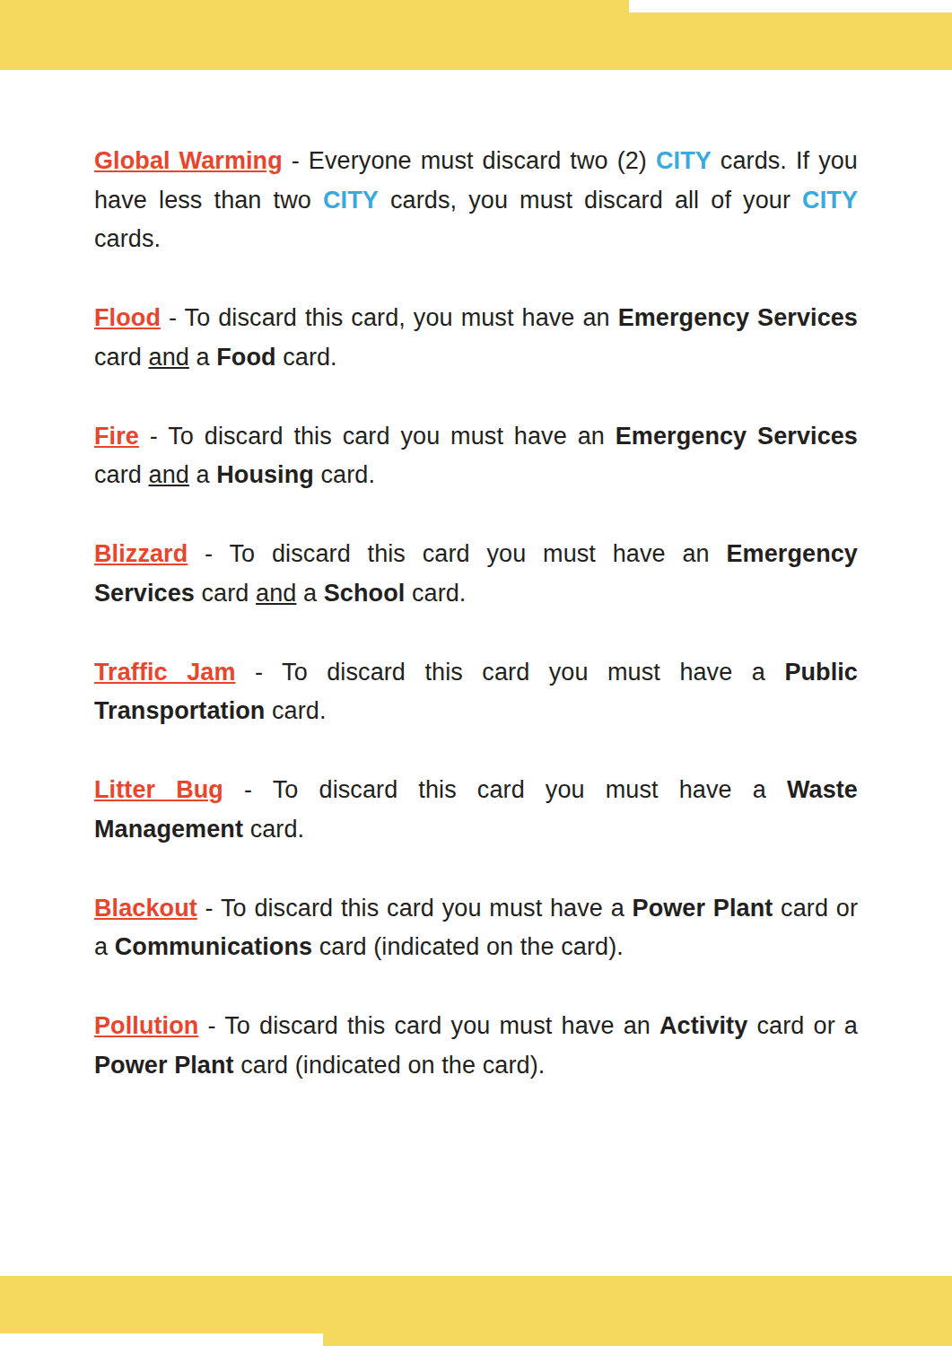Global Warming - Everyone must discard two (2) CITY cards. If you have less than two CITY cards, you must discard all of your CITY cards.
Flood - To discard this card, you must have an Emergency Services card and a Food card.
Fire - To discard this card you must have an Emergency Services card and a Housing card.
Blizzard - To discard this card you must have an Emergency Services card and a School card.
Traffic Jam - To discard this card you must have a Public Transportation card.
Litter Bug - To discard this card you must have a Waste Management card.
Blackout - To discard this card you must have a Power Plant card or a Communications card (indicated on the card).
Pollution - To discard this card you must have an Activity card or a Power Plant card (indicated on the card).